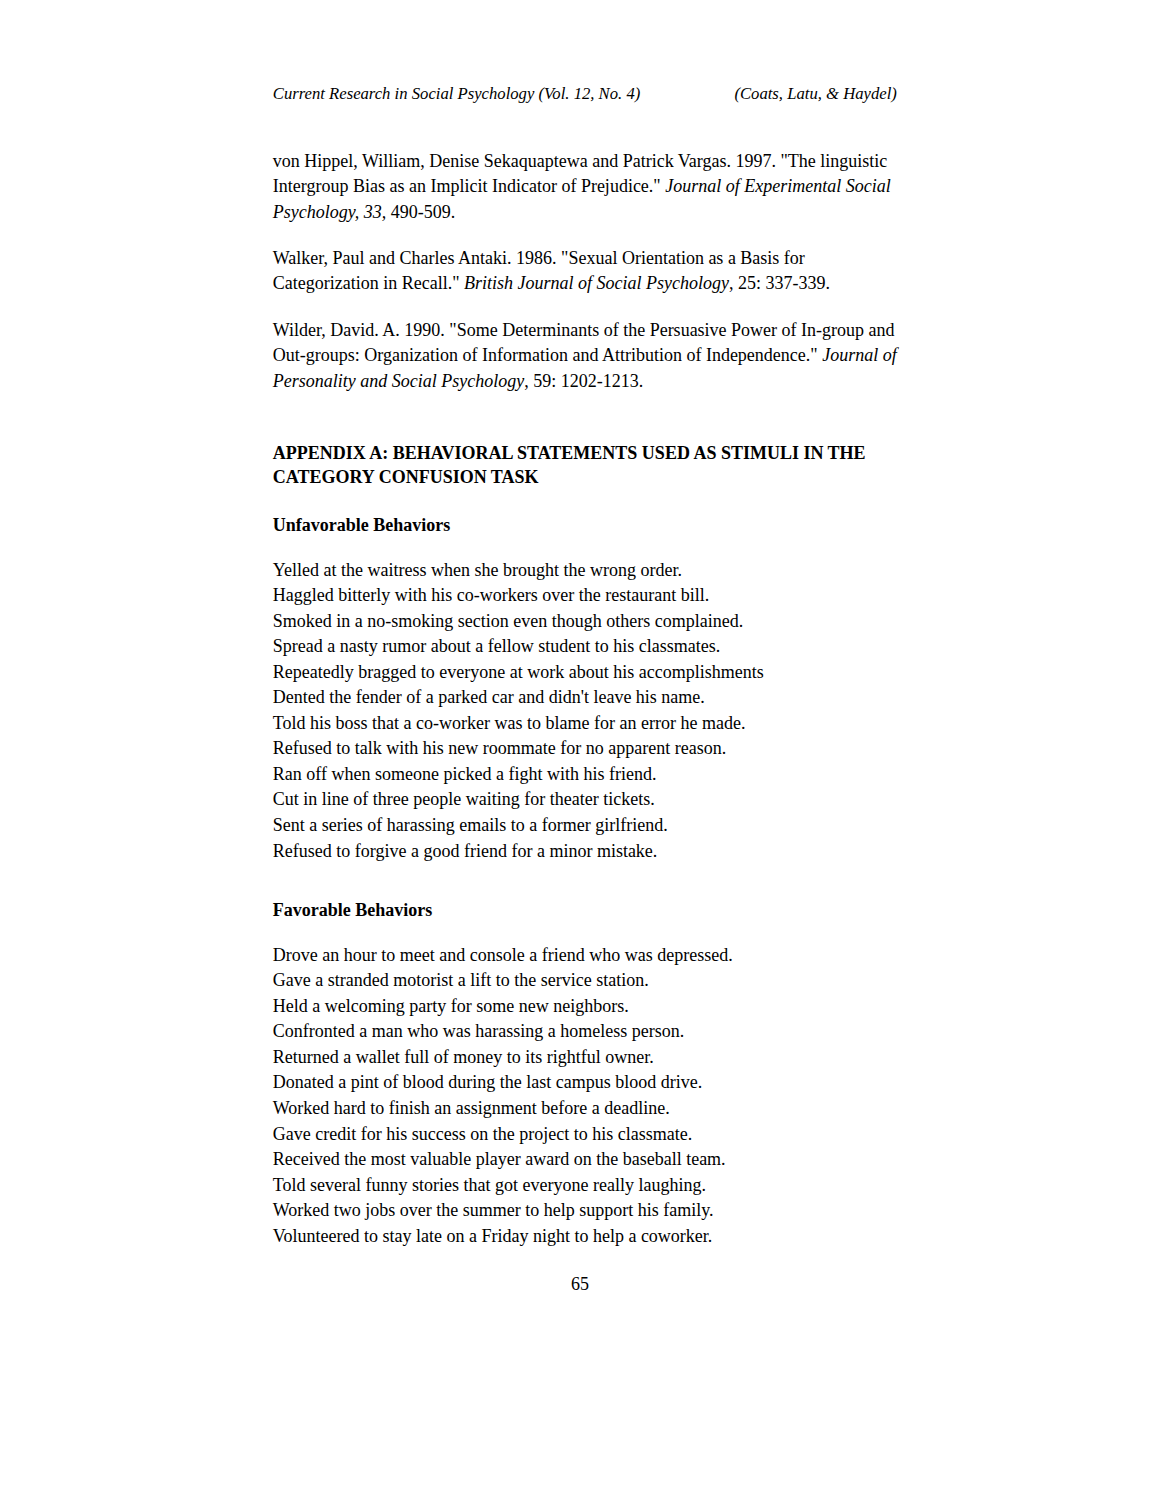Current Research in Social Psychology (Vol. 12, No. 4) (Coats, Latu, & Haydel)
von Hippel, William, Denise Sekaquaptewa and Patrick Vargas. 1997. "The linguistic Intergroup Bias as an Implicit Indicator of Prejudice." Journal of Experimental Social Psychology, 33, 490-509.
Walker, Paul and Charles Antaki. 1986. "Sexual Orientation as a Basis for Categorization in Recall." British Journal of Social Psychology, 25: 337-339.
Wilder, David. A. 1990. "Some Determinants of the Persuasive Power of In-group and Out-groups: Organization of Information and Attribution of Independence." Journal of Personality and Social Psychology, 59: 1202-1213.
Appendix A: Behavioral Statements Used as Stimuli in the Category Confusion Task
Unfavorable Behaviors
Yelled at the waitress when she brought the wrong order.
Haggled bitterly with his co-workers over the restaurant bill.
Smoked in a no-smoking section even though others complained.
Spread a nasty rumor about a fellow student to his classmates.
Repeatedly bragged to everyone at work about his accomplishments
Dented the fender of a parked car and didn't leave his name.
Told his boss that a co-worker was to blame for an error he made.
Refused to talk with his new roommate for no apparent reason.
Ran off when someone picked a fight with his friend.
Cut in line of three people waiting for theater tickets.
Sent a series of harassing emails to a former girlfriend.
Refused to forgive a good friend for a minor mistake.
Favorable Behaviors
Drove an hour to meet and console a friend who was depressed.
Gave a stranded motorist a lift to the service station.
Held a welcoming party for some new neighbors.
Confronted a man who was harassing a homeless person.
Returned a wallet full of money to its rightful owner.
Donated a pint of blood during the last campus blood drive.
Worked hard to finish an assignment before a deadline.
Gave credit for his success on the project to his classmate.
Received the most valuable player award on the baseball team.
Told several funny stories that got everyone really laughing.
Worked two jobs over the summer to help support his family.
Volunteered to stay late on a Friday night to help a coworker.
65